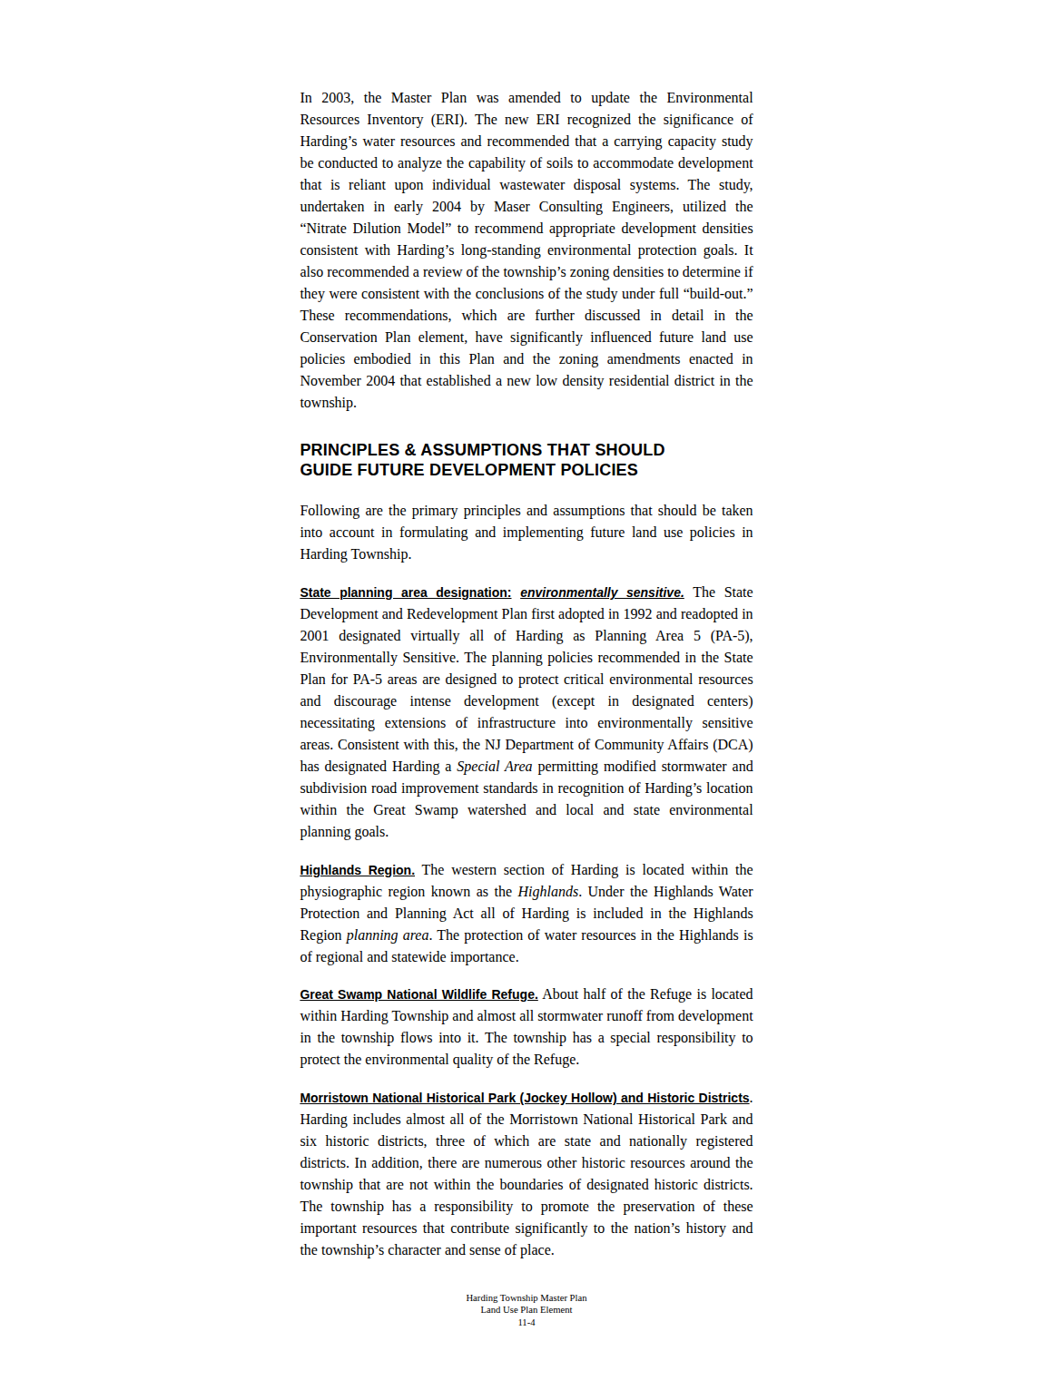In 2003, the Master Plan was amended to update the Environmental Resources Inventory (ERI). The new ERI recognized the significance of Harding’s water resources and recommended that a carrying capacity study be conducted to analyze the capability of soils to accommodate development that is reliant upon individual wastewater disposal systems. The study, undertaken in early 2004 by Maser Consulting Engineers, utilized the “Nitrate Dilution Model” to recommend appropriate development densities consistent with Harding’s long-standing environmental protection goals. It also recommended a review of the township’s zoning densities to determine if they were consistent with the conclusions of the study under full “build-out.” These recommendations, which are further discussed in detail in the Conservation Plan element, have significantly influenced future land use policies embodied in this Plan and the zoning amendments enacted in November 2004 that established a new low density residential district in the township.
PRINCIPLES & ASSUMPTIONS THAT SHOULD
GUIDE FUTURE DEVELOPMENT POLICIES
Following are the primary principles and assumptions that should be taken into account in formulating and implementing future land use policies in Harding Township.
State planning area designation: environmentally sensitive. The State Development and Redevelopment Plan first adopted in 1992 and readopted in 2001 designated virtually all of Harding as Planning Area 5 (PA-5), Environmentally Sensitive. The planning policies recommended in the State Plan for PA-5 areas are designed to protect critical environmental resources and discourage intense development (except in designated centers) necessitating extensions of infrastructure into environmentally sensitive areas. Consistent with this, the NJ Department of Community Affairs (DCA) has designated Harding a Special Area permitting modified stormwater and subdivision road improvement standards in recognition of Harding’s location within the Great Swamp watershed and local and state environmental planning goals.
Highlands Region. The western section of Harding is located within the physiographic region known as the Highlands. Under the Highlands Water Protection and Planning Act all of Harding is included in the Highlands Region planning area. The protection of water resources in the Highlands is of regional and statewide importance.
Great Swamp National Wildlife Refuge. About half of the Refuge is located within Harding Township and almost all stormwater runoff from development in the township flows into it. The township has a special responsibility to protect the environmental quality of the Refuge.
Morristown National Historical Park (Jockey Hollow) and Historic Districts. Harding includes almost all of the Morristown National Historical Park and six historic districts, three of which are state and nationally registered districts. In addition, there are numerous other historic resources around the township that are not within the boundaries of designated historic districts. The township has a responsibility to promote the preservation of these important resources that contribute significantly to the nation’s history and the township’s character and sense of place.
Harding Township Master Plan
Land Use Plan Element
11-4